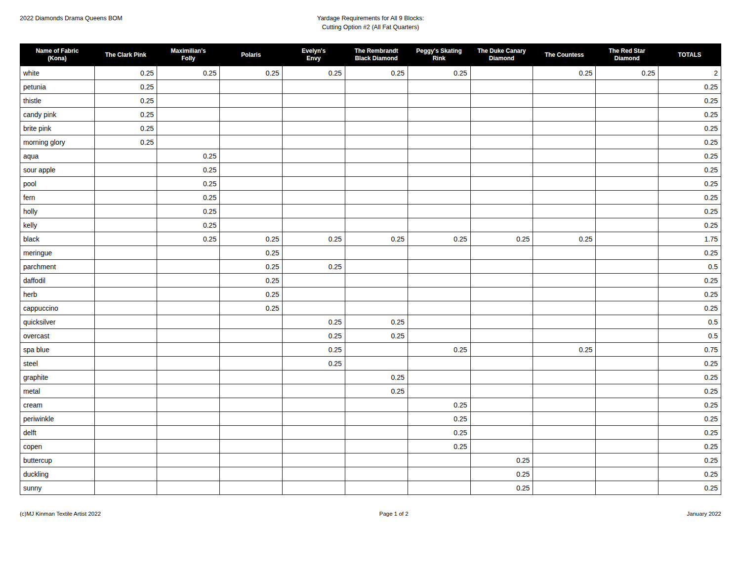2022 Diamonds Drama Queens BOM
Yardage Requirements for All 9 Blocks:
Cutting Option #2 (All Fat Quarters)
| Name of Fabric (Kona) | The Clark Pink | Maximilian's Folly | Polaris | Evelyn's Envy | The Rembrandt Black Diamond | Peggy's Skating Rink | The Duke Canary Diamond | The Countess | The Red Star Diamond | TOTALS |
| --- | --- | --- | --- | --- | --- | --- | --- | --- | --- | --- |
| white | 0.25 | 0.25 | 0.25 | 0.25 | 0.25 | 0.25 | | 0.25 | 0.25 | 2 |
| petunia | 0.25 | | | | | | | | | 0.25 |
| thistle | 0.25 | | | | | | | | | 0.25 |
| candy pink | 0.25 | | | | | | | | | 0.25 |
| brite pink | 0.25 | | | | | | | | | 0.25 |
| morning glory | 0.25 | | | | | | | | | 0.25 |
| aqua | | 0.25 | | | | | | | | 0.25 |
| sour apple | | 0.25 | | | | | | | | 0.25 |
| pool | | 0.25 | | | | | | | | 0.25 |
| fern | | 0.25 | | | | | | | | 0.25 |
| holly | | 0.25 | | | | | | | | 0.25 |
| kelly | | 0.25 | | | | | | | | 0.25 |
| black | | 0.25 | 0.25 | 0.25 | 0.25 | 0.25 | 0.25 | 0.25 | | 1.75 |
| meringue | | | 0.25 | | | | | | | 0.25 |
| parchment | | | 0.25 | 0.25 | | | | | | 0.5 |
| daffodil | | | 0.25 | | | | | | | 0.25 |
| herb | | | 0.25 | | | | | | | 0.25 |
| cappuccino | | | 0.25 | | | | | | | 0.25 |
| quicksilver | | | | 0.25 | 0.25 | | | | | 0.5 |
| overcast | | | | 0.25 | 0.25 | | | | | 0.5 |
| spa blue | | | | 0.25 | | 0.25 | | 0.25 | | 0.75 |
| steel | | | | 0.25 | | | | | | 0.25 |
| graphite | | | | | 0.25 | | | | | 0.25 |
| metal | | | | | 0.25 | | | | | 0.25 |
| cream | | | | | | 0.25 | | | | 0.25 |
| periwinkle | | | | | | 0.25 | | | | 0.25 |
| delft | | | | | | 0.25 | | | | 0.25 |
| copen | | | | | | 0.25 | | | | 0.25 |
| buttercup | | | | | | | 0.25 | | | 0.25 |
| duckling | | | | | | | 0.25 | | | 0.25 |
| sunny | | | | | | | 0.25 | | | 0.25 |
(c)MJ Kinman Textile Artist 2022 January 2022
Page 1 of 2